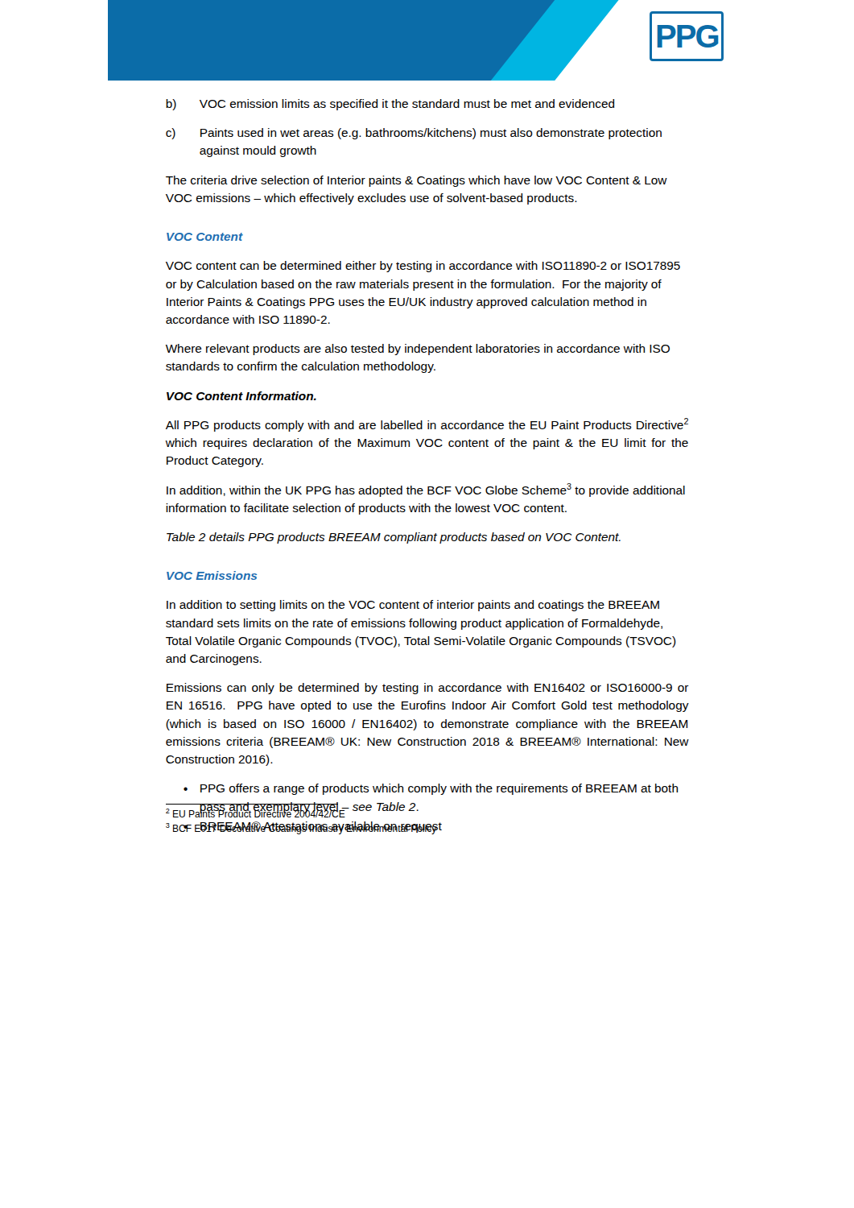PPG
b) VOC emission limits as specified it the standard must be met and evidenced
c) Paints used in wet areas (e.g. bathrooms/kitchens) must also demonstrate protection against mould growth
The criteria drive selection of Interior paints & Coatings which have low VOC Content & Low VOC emissions – which effectively excludes use of solvent-based products.
VOC Content
VOC content can be determined either by testing in accordance with ISO11890-2 or ISO17895 or by Calculation based on the raw materials present in the formulation. For the majority of Interior Paints & Coatings PPG uses the EU/UK industry approved calculation method in accordance with ISO 11890-2.
Where relevant products are also tested by independent laboratories in accordance with ISO standards to confirm the calculation methodology.
VOC Content Information.
All PPG products comply with and are labelled in accordance the EU Paint Products Directive2 which requires declaration of the Maximum VOC content of the paint & the EU limit for the Product Category.
In addition, within the UK PPG has adopted the BCF VOC Globe Scheme3 to provide additional information to facilitate selection of products with the lowest VOC content.
Table 2 details PPG products BREEAM compliant products based on VOC Content.
VOC Emissions
In addition to setting limits on the VOC content of interior paints and coatings the BREEAM standard sets limits on the rate of emissions following product application of Formaldehyde, Total Volatile Organic Compounds (TVOC), Total Semi-Volatile Organic Compounds (TSVOC) and Carcinogens.
Emissions can only be determined by testing in accordance with EN16402 or ISO16000-9 or EN 16516. PPG have opted to use the Eurofins Indoor Air Comfort Gold test methodology (which is based on ISO 16000 / EN16402) to demonstrate compliance with the BREEAM emissions criteria (BREEAM® UK: New Construction 2018 & BREEAM® International: New Construction 2016).
PPG offers a range of products which comply with the requirements of BREEAM at both pass and exemplary level – see Table 2.
BREEAM® Attestations available on request
2 EU Paints Product Directive 2004/42/CE
3 BCF E017 Decorative Coatings Industry Environmental Policy